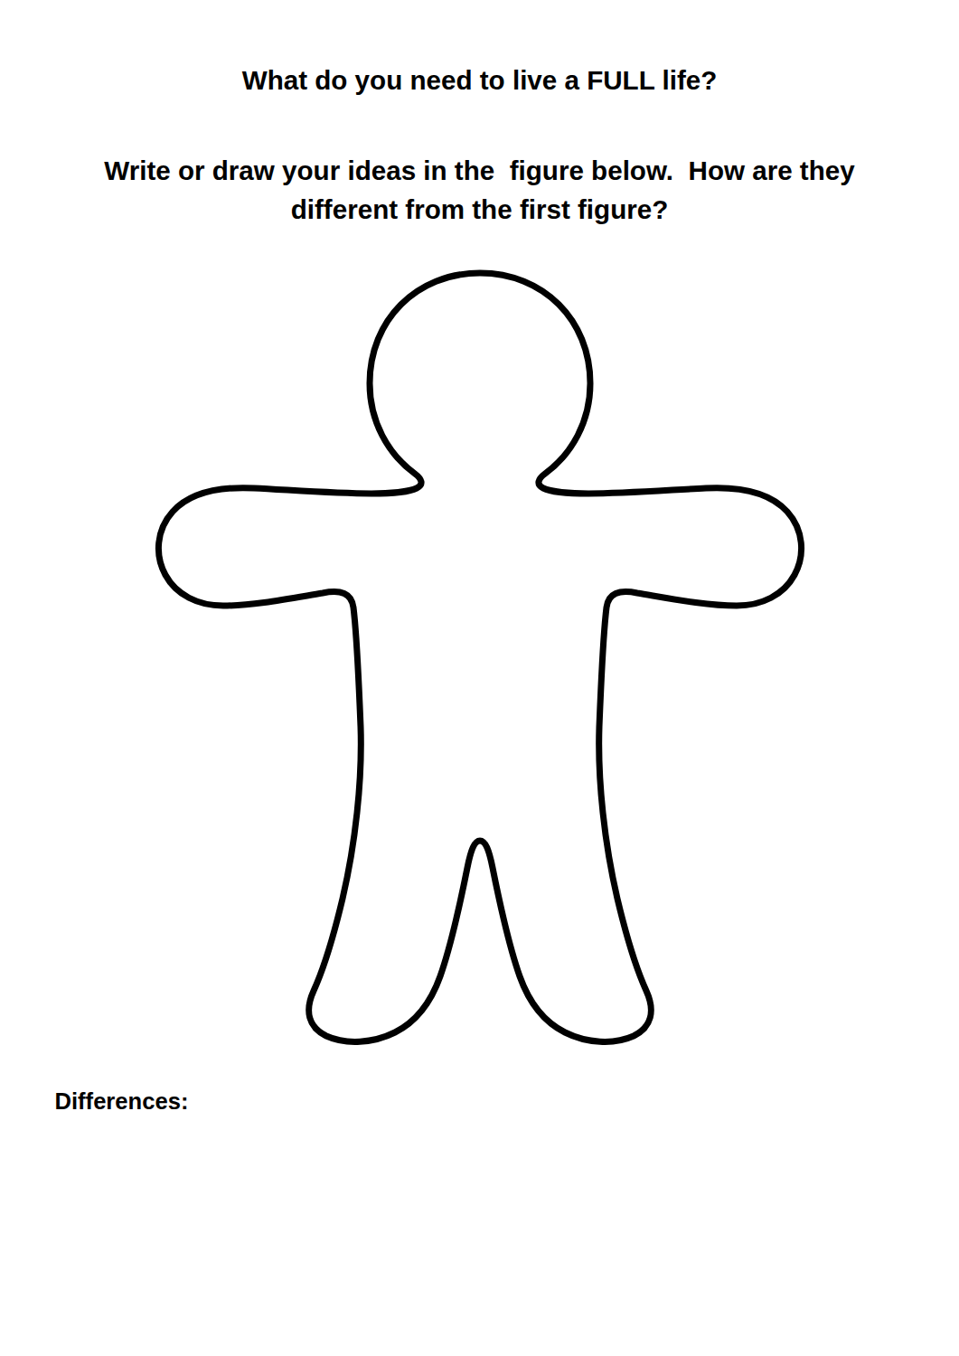What do you need to live a FULL life?
Write or draw your ideas in the figure below. How are they different from the first figure?
Blank human figure outline
Differences: